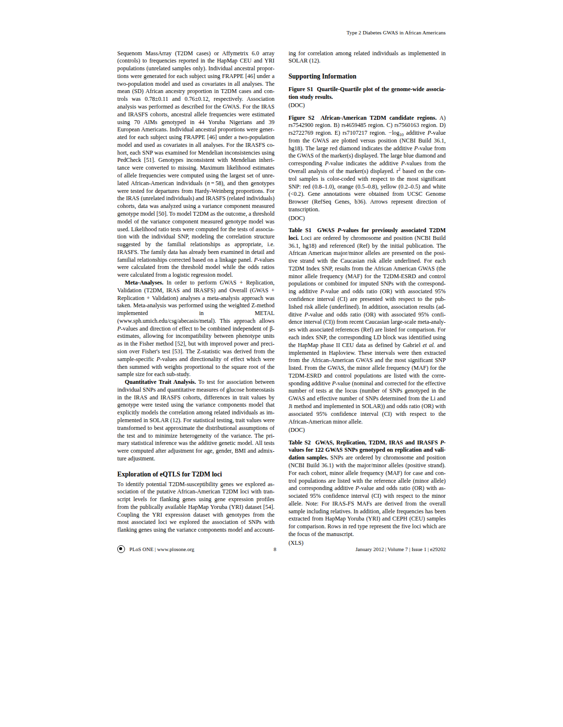Type 2 Diabetes GWAS in African Americans
Sequenom MassArray (T2DM cases) or Affymetrix 6.0 array (controls) to frequencies reported in the HapMap CEU and YRI populations (unrelated samples only). Individual ancestral proportions were generated for each subject using FRAPPE [46] under a two-population model and used as covariates in all analyses. The mean (SD) African ancestry proportion in T2DM cases and controls was 0.78±0.11 and 0.76±0.12, respectively. Association analysis was performed as described for the GWAS. For the IRAS and IRASFS cohorts, ancestral allele frequencies were estimated using 70 AIMs genotyped in 44 Yoruba Nigerians and 39 European Americans. Individual ancestral proportions were generated for each subject using FRAPPE [46] under a two-population model and used as covariates in all analyses. For the IRASFS cohort, each SNP was examined for Mendelian inconsistencies using PedCheck [51]. Genotypes inconsistent with Mendelian inheritance were converted to missing. Maximum likelihood estimates of allele frequencies were computed using the largest set of unrelated African-American individuals (n = 58), and then genotypes were tested for departures from Hardy-Weinberg proportions. For the IRAS (unrelated individuals) and IRASFS (related individuals) cohorts, data was analyzed using a variance component measured genotype model [50]. To model T2DM as the outcome, a threshold model of the variance component measured genotype model was used. Likelihood ratio tests were computed for the tests of association with the individual SNP, modeling the correlation structure suggested by the familial relationships as appropriate, i.e. IRASFS. The family data has already been examined in detail and familial relationships corrected based on a linkage panel. P-values were calculated from the threshold model while the odds ratios were calculated from a logistic regression model.
Meta-Analyses. In order to perform GWAS + Replication, Validation (T2DM, IRAS and IRASFS) and Overall (GWAS + Replication + Validation) analyses a meta-analysis approach was taken. Meta-analysis was performed using the weighted Z-method implemented in METAL (www.sph.umich.edu/csg/abecasis/metal). This approach allows P-values and direction of effect to be combined independent of β-estimates, allowing for incompatibility between phenotype units as in the Fisher method [52], but with improved power and precision over Fisher's test [53]. The Z-statistic was derived from the sample-specific P-values and directionality of effect which were then summed with weights proportional to the square root of the sample size for each sub-study.
Quantitative Trait Analysis. To test for association between individual SNPs and quantitative measures of glucose homeostasis in the IRAS and IRASFS cohorts, differences in trait values by genotype were tested using the variance components model that explicitly models the correlation among related individuals as implemented in SOLAR (12). For statistical testing, trait values were transformed to best approximate the distributional assumptions of the test and to minimize heterogeneity of the variance. The primary statistical inference was the additive genetic model. All tests were computed after adjustment for age, gender, BMI and admixture adjustment.
Exploration of eQTLS for T2DM loci
To identify potential T2DM-susceptibility genes we explored association of the putative African-American T2DM loci with transcript levels for flanking genes using gene expression profiles from the publically available HapMap Yoruba (YRI) dataset [54]. Coupling the YRI expression dataset with genotypes from the most associated loci we explored the association of SNPs with flanking genes using the variance components model and accounting for correlation among related individuals as implemented in SOLAR (12).
Supporting Information
Figure S1 Quartile-Quartile plot of the genome-wide association study results.
(DOC)
Figure S2 African-American T2DM candidate regions. A) rs7542900 region. B) rs4659485 region. C) rs7560163 region. D) rs2722769 region. E) rs7107217 region. −log10 additive P-value from the GWAS are plotted versus position (NCBI Build 36.1, hg18). The large red diamond indicates the additive P-value from the GWAS of the marker(s) displayed. The large blue diamond and corresponding P-value indicates the additive P-values from the Overall analysis of the marker(s) displayed. r2 based on the control samples is color-coded with respect to the most significant SNP: red (0.8–1.0), orange (0.5–0.8), yellow (0.2–0.5) and white (<0.2). Gene annotations were obtained from UCSC Genome Browser (RefSeq Genes, b36). Arrows represent direction of transcription.
(DOC)
Table S1 GWAS P-values for previously associated T2DM loci. Loci are ordered by chromosome and position (NCBI Build 36.1, hg18) and referenced (Ref) by the initial publication. The African American major/minor alleles are presented on the positive strand with the Caucasian risk allele underlined. For each T2DM Index SNP, results from the African American GWAS (the minor allele frequency (MAF) for the T2DM-ESRD and control populations or combined for imputed SNPs with the corresponding additive P-value and odds ratio (OR) with associated 95% confidence interval (CI) are presented with respect to the published risk allele (underlined). In addition, association results (additive P-value and odds ratio (OR) with associated 95% confidence interval (CI)) from recent Caucasian large-scale meta-analyses with associated references (Ref) are listed for comparison. For each index SNP, the corresponding LD block was identified using the HapMap phase II CEU data as defined by Gabriel et al. and implemented in Haploview. These intervals were then extracted from the African-American GWAS and the most significant SNP listed. From the GWAS, the minor allele frequency (MAF) for the T2DM-ESRD and control populations are listed with the corresponding additive P-value (nominal and corrected for the effective number of tests at the locus (number of SNPs genotyped in the GWAS and effective number of SNPs determined from the Li and Ji method and implemented in SOLAR)) and odds ratio (OR) with associated 95% confidence interval (CI) with respect to the African-American minor allele.
(DOC)
Table S2 GWAS, Replication, T2DM, IRAS and IRASFS P-values for 122 GWAS SNPs genotyped on replication and validation samples. SNPs are ordered by chromosome and position (NCBI Build 36.1) with the major/minor alleles (positive strand). For each cohort, minor allele frequency (MAF) for case and control populations are listed with the reference allele (minor allele) and corresponding additive P-value and odds ratio (OR) with associated 95% confidence interval (CI) with respect to the minor allele. Note: For IRAS-FS MAFs are derived from the overall sample including relatives. In addition, allele frequencies has been extracted from HapMap Yoruba (YRI) and CEPH (CEU) samples for comparison. Rows in red type represent the five loci which are the focus of the manuscript.
(XLS)
PLoS ONE | www.plosone.org
8
January 2012 | Volume 7 | Issue 1 | e29202